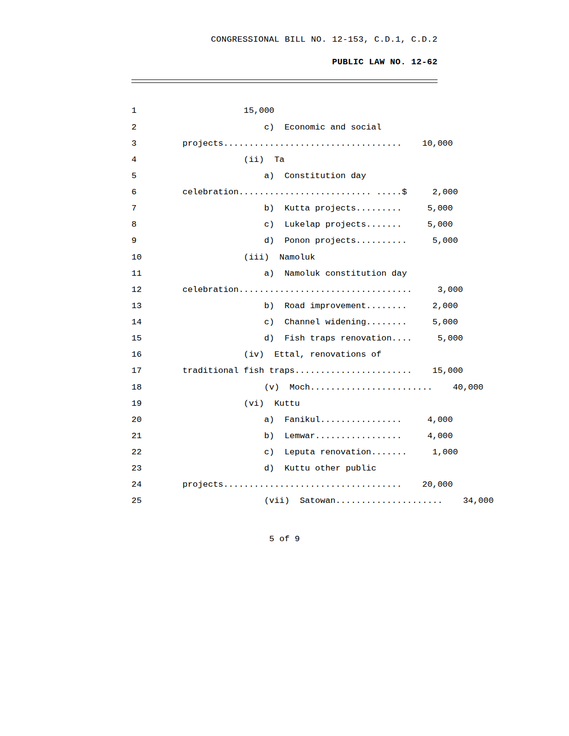CONGRESSIONAL BILL NO. 12-153, C.D.1, C.D.2
PUBLIC LAW NO. 12-62
| 1 | 15,000 |
| 2 | c) Economic and social |
| 3 | projects................................... 10,000 |
| 4 | (ii) Ta |
| 5 | a) Constitution day |
| 6 | celebration.......................... .....$ 2,000 |
| 7 | b) Kutta projects......... 5,000 |
| 8 | c) Lukelap projects....... 5,000 |
| 9 | d) Ponon projects.......... 5,000 |
| 10 | (iii) Namoluk |
| 11 | a) Namoluk constitution day |
| 12 | celebration.................................. 3,000 |
| 13 | b) Road improvement........ 2,000 |
| 14 | c) Channel widening........ 5,000 |
| 15 | d) Fish traps renovation.... 5,000 |
| 16 | (iv) Ettal, renovations of |
| 17 | traditional fish traps....................... 15,000 |
| 18 | (v) Moch........................ 40,000 |
| 19 | (vi) Kuttu |
| 20 | a) Fanikul................ 4,000 |
| 21 | b) Lemwar................. 4,000 |
| 22 | c) Leputa renovation....... 1,000 |
| 23 | d) Kuttu other public |
| 24 | projects................................... 20,000 |
| 25 | (vii) Satowan..................... 34,000 |
5 of 9